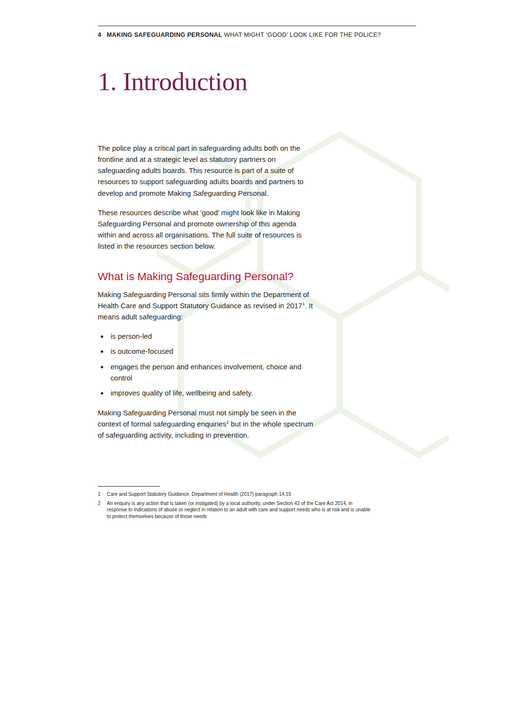4 MAKING SAFEGUARDING PERSONAL WHAT MIGHT ‘GOOD’ LOOK LIKE FOR THE POLICE?
1. Introduction
The police play a critical part in safeguarding adults both on the frontline and at a strategic level as statutory partners on safeguarding adults boards. This resource is part of a suite of resources to support safeguarding adults boards and partners to develop and promote Making Safeguarding Personal.
These resources describe what ‘good’ might look like in Making Safeguarding Personal and promote ownership of this agenda within and across all organisations. The full suite of resources is listed in the resources section below.
What is Making Safeguarding Personal?
Making Safeguarding Personal sits firmly within the Department of Health Care and Support Statutory Guidance as revised in 20171. It means adult safeguarding:
is person-led
is outcome-focused
engages the person and enhances involvement, choice and control
improves quality of life, wellbeing and safety.
Making Safeguarding Personal must not simply be seen in the context of formal safeguarding enquiries2 but in the whole spectrum of safeguarding activity, including in prevention.
1
Care and Support Statutory Guidance, Department of Health (2017) paragraph 14.15
2
An enquiry is any action that is taken (or instigated) by a local authority, under Section 42 of the Care Act 2014, in response to indications of abuse or neglect in relation to an adult with care and support needs who is at risk and is unable to protect themselves because of those needs